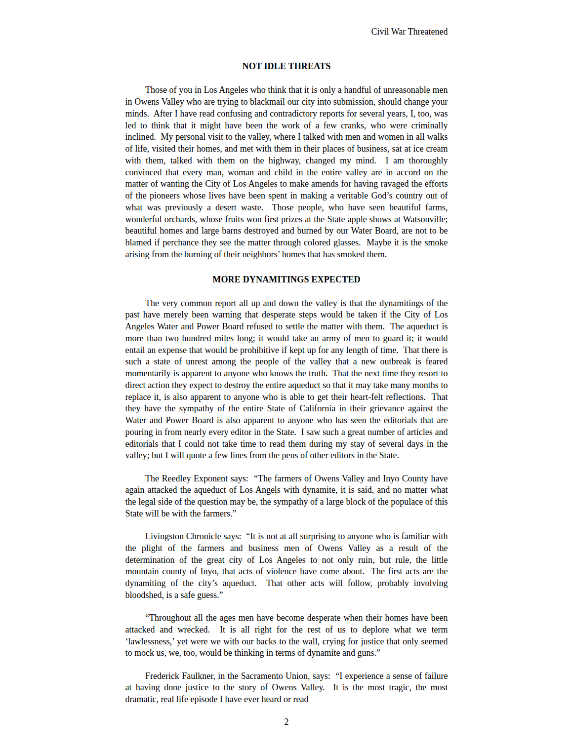Civil War Threatened
NOT IDLE THREATS
Those of you in Los Angeles who think that it is only a handful of unreasonable men in Owens Valley who are trying to blackmail our city into submission, should change your minds. After I have read confusing and contradictory reports for several years, I, too, was led to think that it might have been the work of a few cranks, who were criminally inclined. My personal visit to the valley, where I talked with men and women in all walks of life, visited their homes, and met with them in their places of business, sat at ice cream with them, talked with them on the highway, changed my mind. I am thoroughly convinced that every man, woman and child in the entire valley are in accord on the matter of wanting the City of Los Angeles to make amends for having ravaged the efforts of the pioneers whose lives have been spent in making a veritable God’s country out of what was previously a desert waste. Those people, who have seen beautiful farms, wonderful orchards, whose fruits won first prizes at the State apple shows at Watsonville; beautiful homes and large barns destroyed and burned by our Water Board, are not to be blamed if perchance they see the matter through colored glasses. Maybe it is the smoke arising from the burning of their neighbors’ homes that has smoked them.
MORE DYNAMITINGS EXPECTED
The very common report all up and down the valley is that the dynamitings of the past have merely been warning that desperate steps would be taken if the City of Los Angeles Water and Power Board refused to settle the matter with them. The aqueduct is more than two hundred miles long; it would take an army of men to guard it; it would entail an expense that would be prohibitive if kept up for any length of time. That there is such a state of unrest among the people of the valley that a new outbreak is feared momentarily is apparent to anyone who knows the truth. That the next time they resort to direct action they expect to destroy the entire aqueduct so that it may take many months to replace it, is also apparent to anyone who is able to get their heart-felt reflections. That they have the sympathy of the entire State of California in their grievance against the Water and Power Board is also apparent to anyone who has seen the editorials that are pouring in from nearly every editor in the State. I saw such a great number of articles and editorials that I could not take time to read them during my stay of several days in the valley; but I will quote a few lines from the pens of other editors in the State.
The Reedley Exponent says: “The farmers of Owens Valley and Inyo County have again attacked the aqueduct of Los Angels with dynamite, it is said, and no matter what the legal side of the question may be, the sympathy of a large block of the populace of this State will be with the farmers.”
Livingston Chronicle says: “It is not at all surprising to anyone who is familiar with the plight of the farmers and business men of Owens Valley as a result of the determination of the great city of Los Angeles to not only ruin, but rule, the little mountain county of Inyo, that acts of violence have come about. The first acts are the dynamiting of the city’s aqueduct. That other acts will follow, probably involving bloodshed, is a safe guess.”
“Throughout all the ages men have become desperate when their homes have been attacked and wrecked. It is all right for the rest of us to deplore what we term ‘lawlessness,’ yet were we with our backs to the wall, crying for justice that only seemed to mock us, we, too, would be thinking in terms of dynamite and guns.”
Frederick Faulkner, in the Sacramento Union, says: “I experience a sense of failure at having done justice to the story of Owens Valley. It is the most tragic, the most dramatic, real life episode I have ever heard or read
2